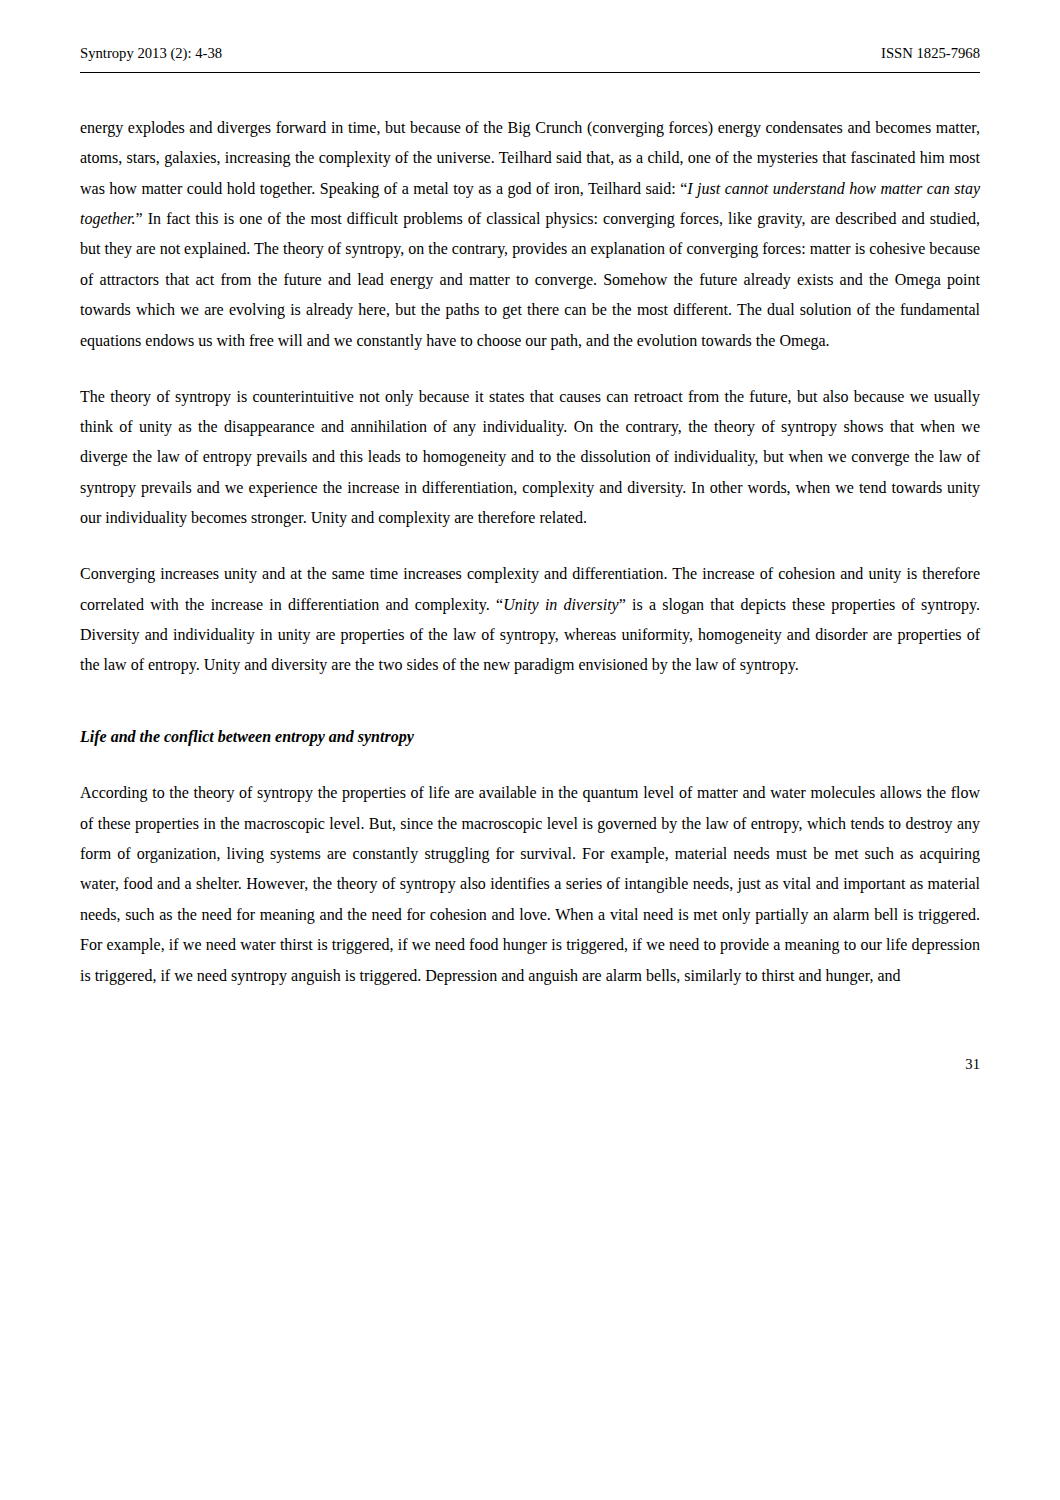Syntropy 2013 (2): 4-38
ISSN 1825-7968
energy explodes and diverges forward in time, but because of the Big Crunch (converging forces) energy condensates and becomes matter, atoms, stars, galaxies, increasing the complexity of the universe. Teilhard said that, as a child, one of the mysteries that fascinated him most was how matter could hold together. Speaking of a metal toy as a god of iron, Teilhard said: “I just cannot understand how matter can stay together.” In fact this is one of the most difficult problems of classical physics: converging forces, like gravity, are described and studied, but they are not explained. The theory of syntropy, on the contrary, provides an explanation of converging forces: matter is cohesive because of attractors that act from the future and lead energy and matter to converge. Somehow the future already exists and the Omega point towards which we are evolving is already here, but the paths to get there can be the most different. The dual solution of the fundamental equations endows us with free will and we constantly have to choose our path, and the evolution towards the Omega.
The theory of syntropy is counterintuitive not only because it states that causes can retroact from the future, but also because we usually think of unity as the disappearance and annihilation of any individuality. On the contrary, the theory of syntropy shows that when we diverge the law of entropy prevails and this leads to homogeneity and to the dissolution of individuality, but when we converge the law of syntropy prevails and we experience the increase in differentiation, complexity and diversity. In other words, when we tend towards unity our individuality becomes stronger. Unity and complexity are therefore related.
Converging increases unity and at the same time increases complexity and differentiation. The increase of cohesion and unity is therefore correlated with the increase in differentiation and complexity. “Unity in diversity” is a slogan that depicts these properties of syntropy. Diversity and individuality in unity are properties of the law of syntropy, whereas uniformity, homogeneity and disorder are properties of the law of entropy. Unity and diversity are the two sides of the new paradigm envisioned by the law of syntropy.
Life and the conflict between entropy and syntropy
According to the theory of syntropy the properties of life are available in the quantum level of matter and water molecules allows the flow of these properties in the macroscopic level. But, since the macroscopic level is governed by the law of entropy, which tends to destroy any form of organization, living systems are constantly struggling for survival. For example, material needs must be met such as acquiring water, food and a shelter. However, the theory of syntropy also identifies a series of intangible needs, just as vital and important as material needs, such as the need for meaning and the need for cohesion and love. When a vital need is met only partially an alarm bell is triggered. For example, if we need water thirst is triggered, if we need food hunger is triggered, if we need to provide a meaning to our life depression is triggered, if we need syntropy anguish is triggered. Depression and anguish are alarm bells, similarly to thirst and hunger, and
31